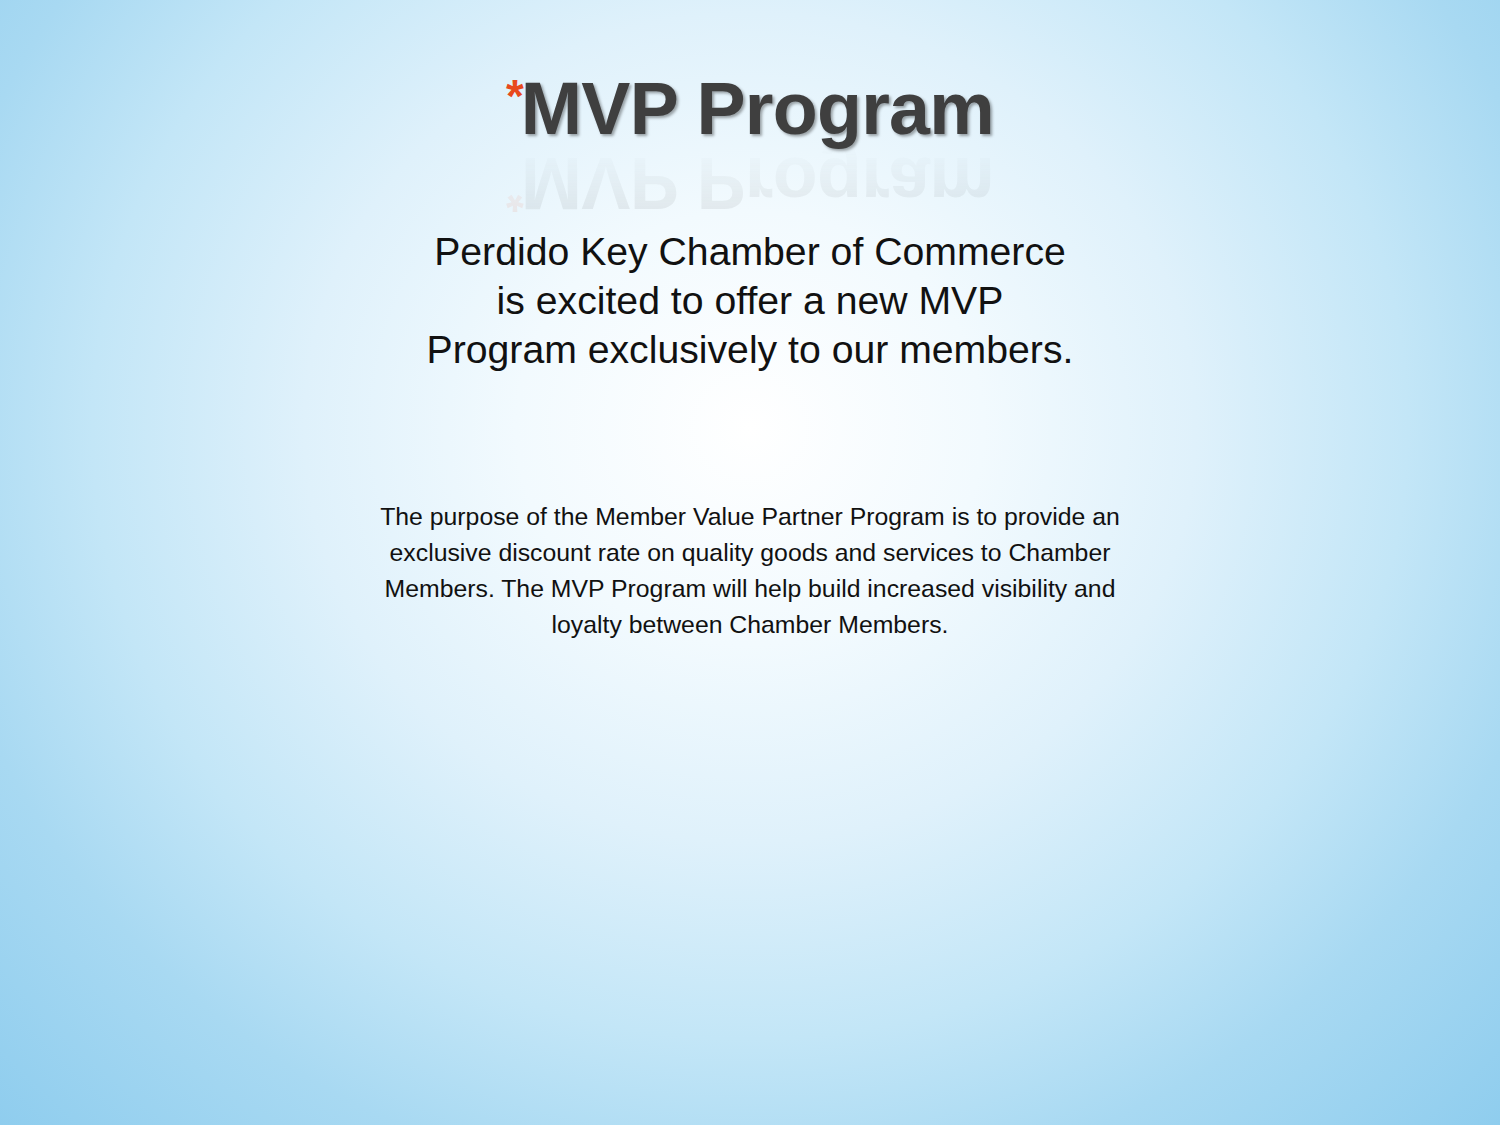*MVP Program *MVP Program
Perdido Key Chamber of Commerce is excited to offer a new MVP Program exclusively to our members.
The purpose of the Member Value Partner Program is to provide an exclusive discount rate on quality goods and services to Chamber Members. The MVP Program will help build increased visibility and loyalty between Chamber Members.